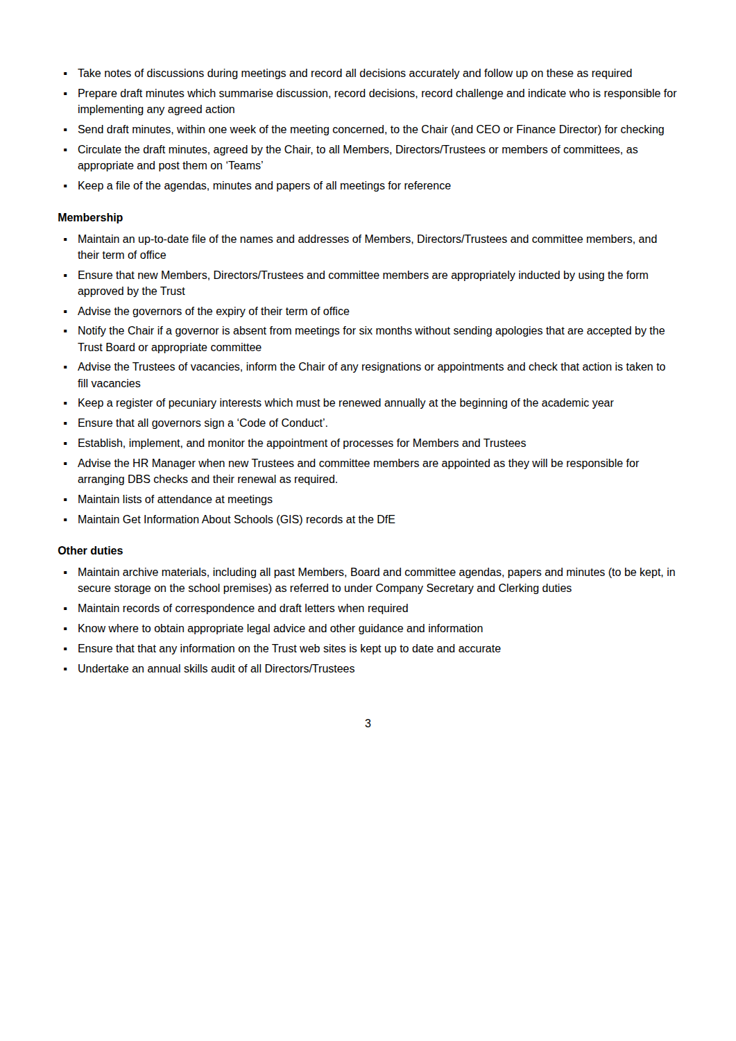Take notes of discussions during meetings and record all decisions accurately and follow up on these as required
Prepare draft minutes which summarise discussion, record decisions, record challenge and indicate who is responsible for implementing any agreed action
Send draft minutes, within one week of the meeting concerned, to the Chair (and CEO or Finance Director) for checking
Circulate the draft minutes, agreed by the Chair, to all Members, Directors/Trustees or members of committees, as appropriate and post them on ‘Teams’
Keep a file of the agendas, minutes and papers of all meetings for reference
Membership
Maintain an up-to-date file of the names and addresses of Members, Directors/Trustees and committee members, and their term of office
Ensure that new Members, Directors/Trustees and committee members are appropriately inducted by using the form approved by the Trust
Advise the governors of the expiry of their term of office
Notify the Chair if a governor is absent from meetings for six months without sending apologies that are accepted by the Trust Board or appropriate committee
Advise the Trustees of vacancies, inform the Chair of any resignations or appointments and check that action is taken to fill vacancies
Keep a register of pecuniary interests which must be renewed annually at the beginning of the academic year
Ensure that all governors sign a ‘Code of Conduct’.
Establish, implement, and monitor the appointment of processes for Members and Trustees
Advise the HR Manager when new Trustees and committee members are appointed as they will be responsible for arranging DBS checks and their renewal as required.
Maintain lists of attendance at meetings
Maintain Get Information About Schools (GIS) records at the DfE
Other duties
Maintain archive materials, including all past Members, Board and committee agendas, papers and minutes (to be kept, in secure storage on the school premises) as referred to under Company Secretary and Clerking duties
Maintain records of correspondence and draft letters when required
Know where to obtain appropriate legal advice and other guidance and information
Ensure that that any information on the Trust web sites is kept up to date and accurate
Undertake an annual skills audit of all Directors/Trustees
3